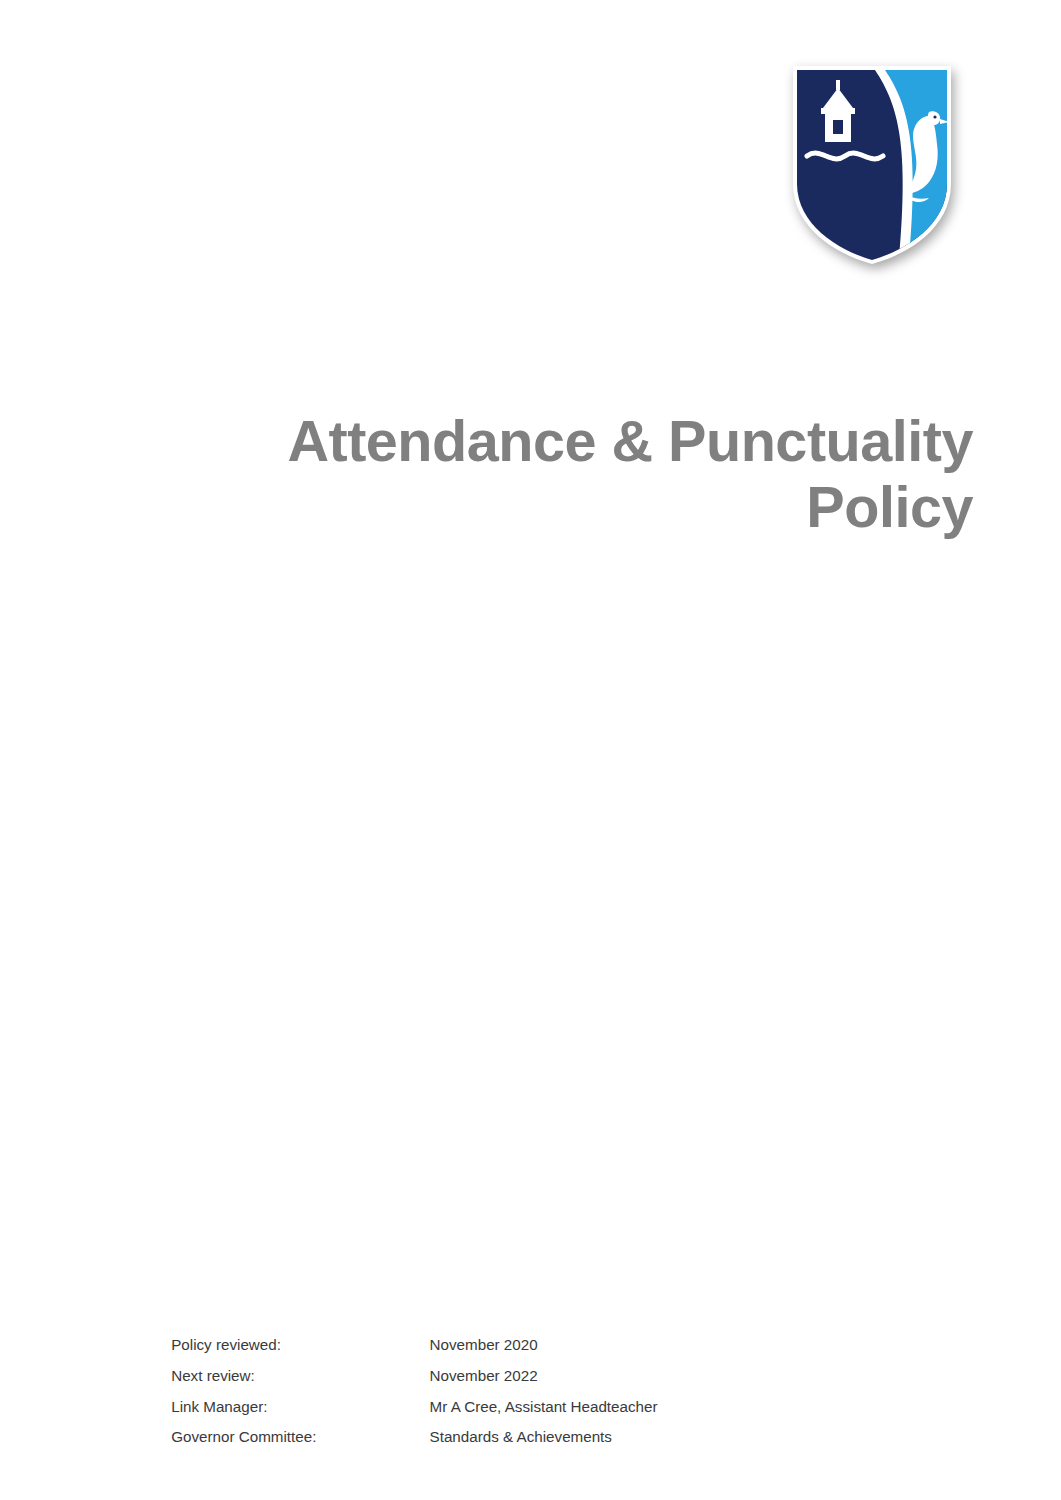Attendance & Punctuality
Policy
| Policy reviewed: | November 2020 |
| Next review: | November 2022 |
| Link Manager: | Mr A Cree, Assistant Headteacher |
| Governor Committee: | Standards & Achievements |